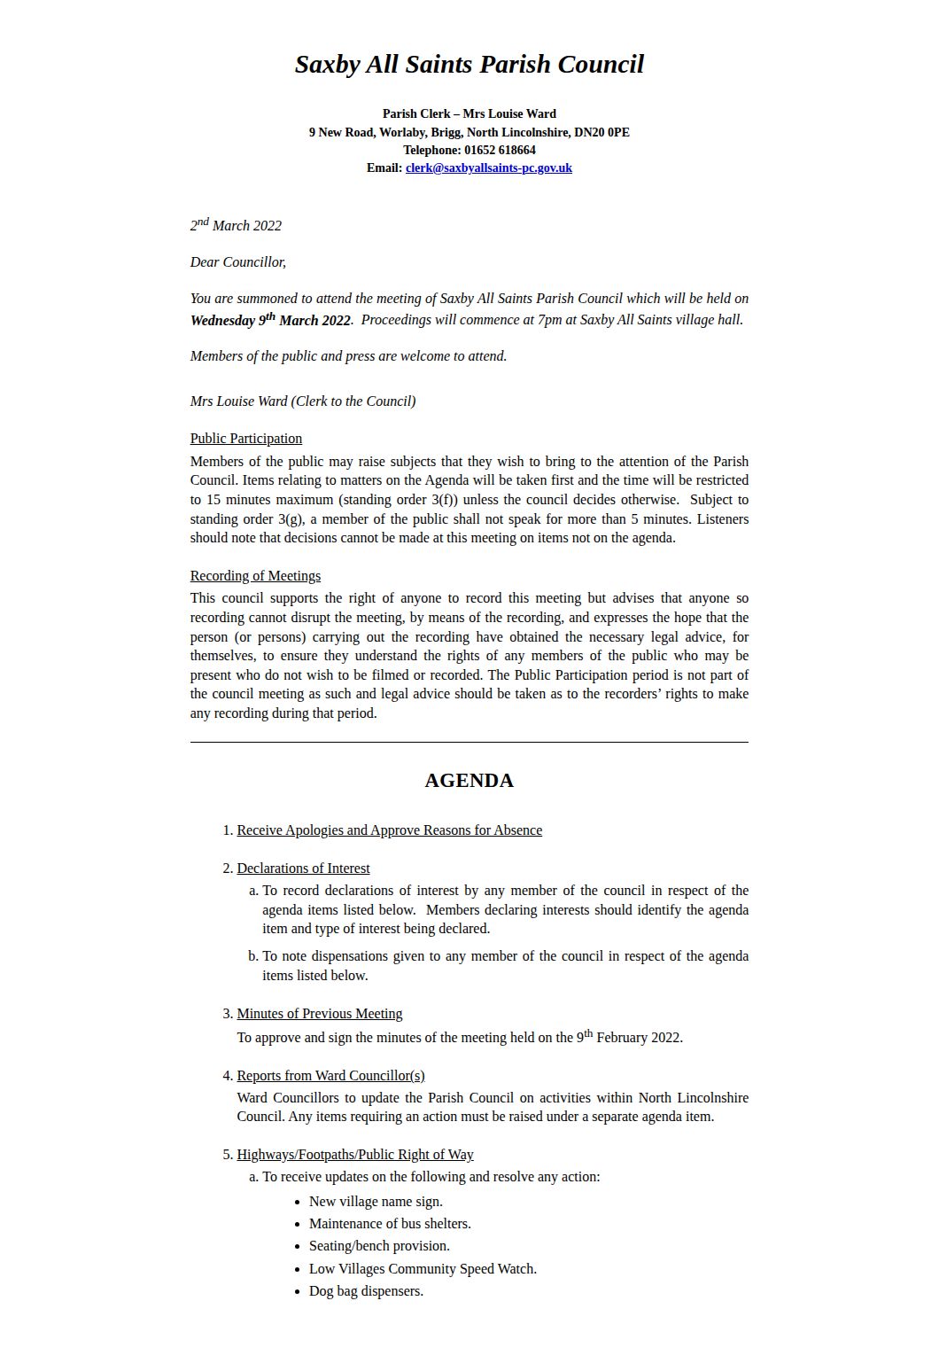Saxby All Saints Parish Council
Parish Clerk – Mrs Louise Ward
9 New Road, Worlaby, Brigg, North Lincolnshire, DN20 0PE
Telephone: 01652 618664
Email: clerk@saxbyallsaints-pc.gov.uk
2nd March 2022
Dear Councillor,
You are summoned to attend the meeting of Saxby All Saints Parish Council which will be held on Wednesday 9th March 2022. Proceedings will commence at 7pm at Saxby All Saints village hall.
Members of the public and press are welcome to attend.
Mrs Louise Ward (Clerk to the Council)
Public Participation
Members of the public may raise subjects that they wish to bring to the attention of the Parish Council. Items relating to matters on the Agenda will be taken first and the time will be restricted to 15 minutes maximum (standing order 3(f)) unless the council decides otherwise. Subject to standing order 3(g), a member of the public shall not speak for more than 5 minutes. Listeners should note that decisions cannot be made at this meeting on items not on the agenda.
Recording of Meetings
This council supports the right of anyone to record this meeting but advises that anyone so recording cannot disrupt the meeting, by means of the recording, and expresses the hope that the person (or persons) carrying out the recording have obtained the necessary legal advice, for themselves, to ensure they understand the rights of any members of the public who may be present who do not wish to be filmed or recorded. The Public Participation period is not part of the council meeting as such and legal advice should be taken as to the recorders’ rights to make any recording during that period.
AGENDA
Receive Apologies and Approve Reasons for Absence
Declarations of Interest
To record declarations of interest by any member of the council in respect of the agenda items listed below. Members declaring interests should identify the agenda item and type of interest being declared.
To note dispensations given to any member of the council in respect of the agenda items listed below.
Minutes of Previous Meeting
To approve and sign the minutes of the meeting held on the 9th February 2022.
Reports from Ward Councillor(s)
Ward Councillors to update the Parish Council on activities within North Lincolnshire Council. Any items requiring an action must be raised under a separate agenda item.
Highways/Footpaths/Public Right of Way
To receive updates on the following and resolve any action:
New village name sign.
Maintenance of bus shelters.
Seating/bench provision.
Low Villages Community Speed Watch.
Dog bag dispensers.